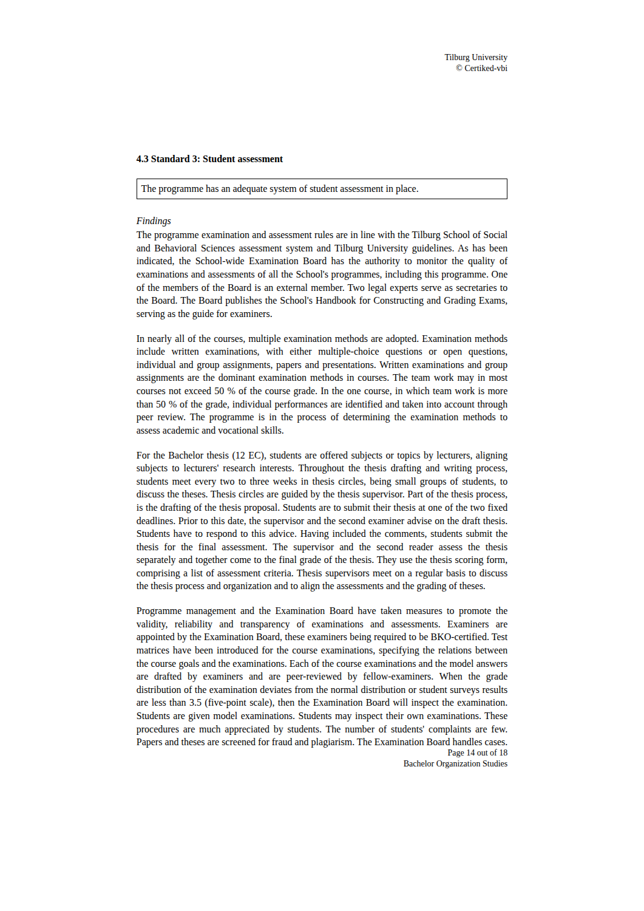Tilburg University
© Certiked-vbi
4.3 Standard 3: Student assessment
The programme has an adequate system of student assessment in place.
Findings
The programme examination and assessment rules are in line with the Tilburg School of Social and Behavioral Sciences assessment system and Tilburg University guidelines. As has been indicated, the School-wide Examination Board has the authority to monitor the quality of examinations and assessments of all the School's programmes, including this programme. One of the members of the Board is an external member. Two legal experts serve as secretaries to the Board. The Board publishes the School's Handbook for Constructing and Grading Exams, serving as the guide for examiners.
In nearly all of the courses, multiple examination methods are adopted. Examination methods include written examinations, with either multiple-choice questions or open questions, individual and group assignments, papers and presentations. Written examinations and group assignments are the dominant examination methods in courses. The team work may in most courses not exceed 50 % of the course grade. In the one course, in which team work is more than 50 % of the grade, individual performances are identified and taken into account through peer review. The programme is in the process of determining the examination methods to assess academic and vocational skills.
For the Bachelor thesis (12 EC), students are offered subjects or topics by lecturers, aligning subjects to lecturers' research interests. Throughout the thesis drafting and writing process, students meet every two to three weeks in thesis circles, being small groups of students, to discuss the theses. Thesis circles are guided by the thesis supervisor. Part of the thesis process, is the drafting of the thesis proposal. Students are to submit their thesis at one of the two fixed deadlines. Prior to this date, the supervisor and the second examiner advise on the draft thesis. Students have to respond to this advice. Having included the comments, students submit the thesis for the final assessment. The supervisor and the second reader assess the thesis separately and together come to the final grade of the thesis. They use the thesis scoring form, comprising a list of assessment criteria. Thesis supervisors meet on a regular basis to discuss the thesis process and organization and to align the assessments and the grading of theses.
Programme management and the Examination Board have taken measures to promote the validity, reliability and transparency of examinations and assessments. Examiners are appointed by the Examination Board, these examiners being required to be BKO-certified. Test matrices have been introduced for the course examinations, specifying the relations between the course goals and the examinations. Each of the course examinations and the model answers are drafted by examiners and are peer-reviewed by fellow-examiners. When the grade distribution of the examination deviates from the normal distribution or student surveys results are less than 3.5 (five-point scale), then the Examination Board will inspect the examination. Students are given model examinations. Students may inspect their own examinations. These procedures are much appreciated by students. The number of students' complaints are few. Papers and theses are screened for fraud and plagiarism. The Examination Board handles cases.
Page 14 out of 18
Bachelor Organization Studies